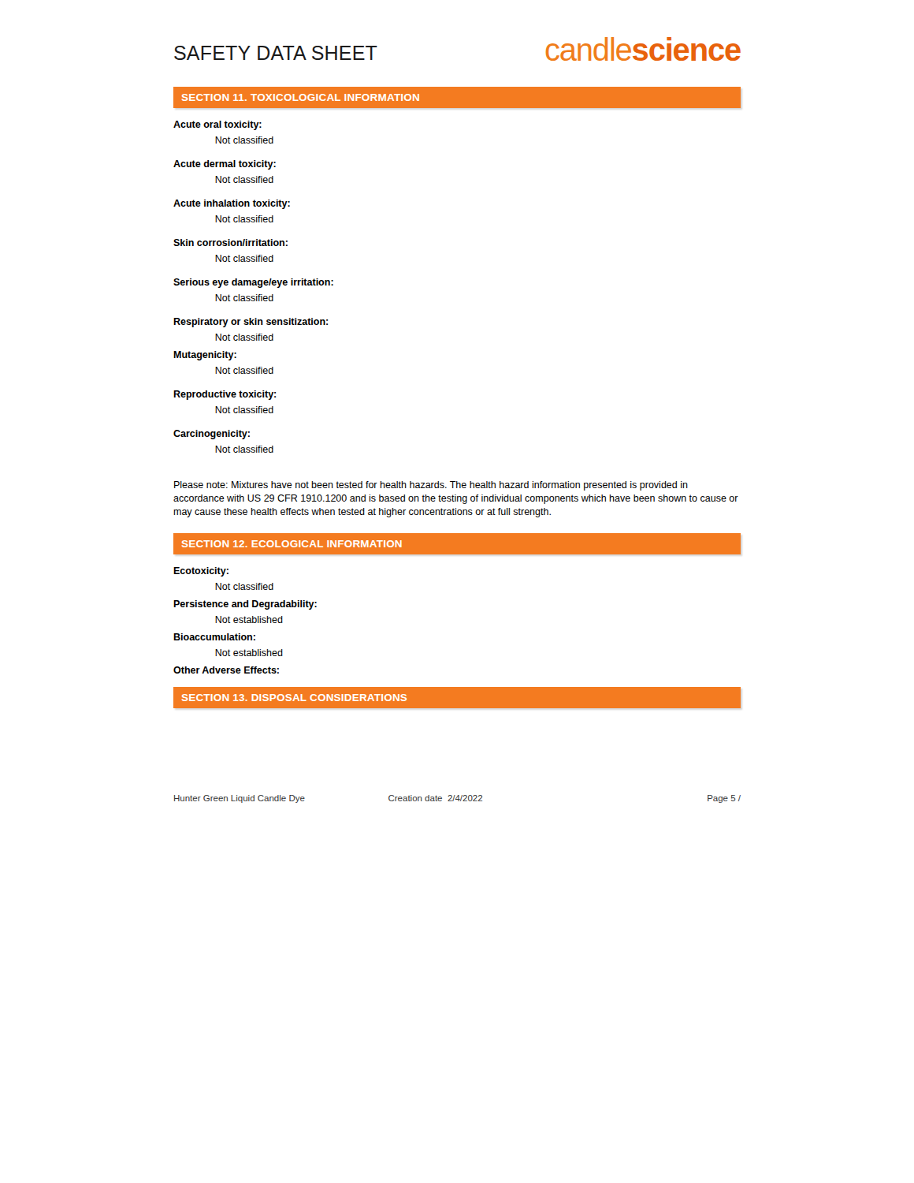SAFETY DATA SHEET
candle science
SECTION 11. TOXICOLOGICAL INFORMATION
Acute oral toxicity:
Not classified
Acute dermal toxicity:
Not classified
Acute inhalation toxicity:
Not classified
Skin corrosion/irritation:
Not classified
Serious eye damage/eye irritation:
Not classified
Respiratory or skin sensitization:
Not classified
Mutagenicity:
Not classified
Reproductive toxicity:
Not classified
Carcinogenicity:
Not classified
Please note: Mixtures have not been tested for health hazards. The health hazard information presented is provided in accordance with US 29 CFR 1910.1200 and is based on the testing of individual components which have been shown to cause or may cause these health effects when tested at higher concentrations or at full strength.
SECTION 12. ECOLOGICAL INFORMATION
Ecotoxicity:
Not classified
Persistence and Degradability:
Not established
Bioaccumulation:
Not established
Other Adverse Effects:
SECTION 13. DISPOSAL CONSIDERATIONS
Hunter Green Liquid Candle Dye
Creation date 2/4/2022
Page 5 /